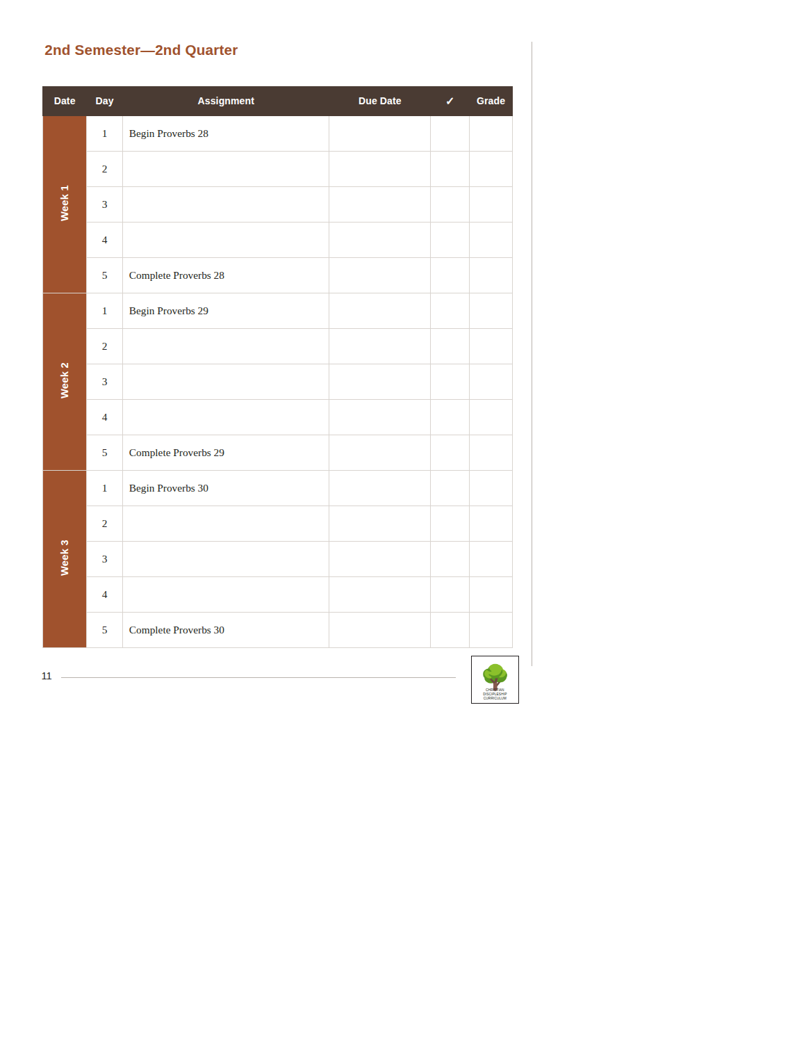2nd Semester—2nd Quarter
| Date | Day | Assignment | Due Date | ✓ | Grade |
| --- | --- | --- | --- | --- | --- |
| Week 1 | 1 | Begin Proverbs 28 | | | |
| 2 | | | | |
| 3 | | | | |
| 4 | | | | |
| 5 | Complete Proverbs 28 | | | |
| Week 2 | 1 | Begin Proverbs 29 | | | |
| 2 | | | | |
| 3 | | | | |
| 4 | | | | |
| 5 | Complete Proverbs 29 | | | |
| Week 3 | 1 | Begin Proverbs 30 | | | |
| 2 | | | | |
| 3 | | | | |
| 4 | | | | |
| 5 | Complete Proverbs 30 | | | |
11
🌳
Christian
Discipleship
Curriculum